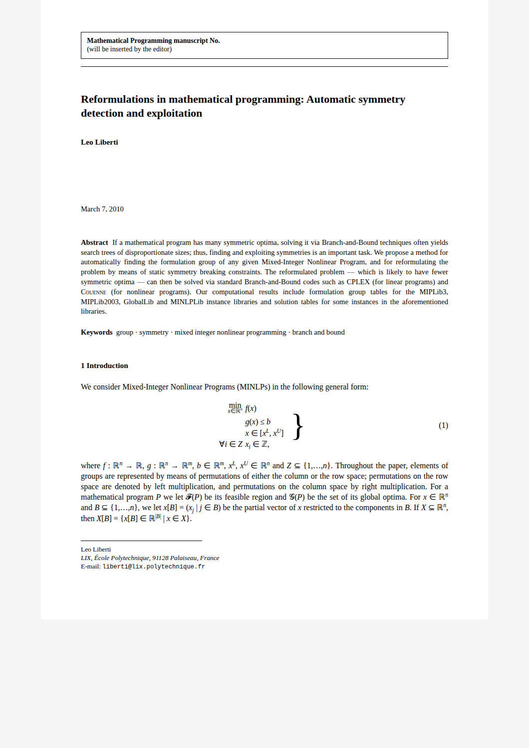Mathematical Programming manuscript No.
(will be inserted by the editor)
Reformulations in mathematical programming: Automatic symmetry detection and exploitation
Leo Liberti
March 7, 2010
Abstract If a mathematical program has many symmetric optima, solving it via Branch-and-Bound techniques often yields search trees of disproportionate sizes; thus, finding and exploiting symmetries is an important task. We propose a method for automatically finding the formulation group of any given Mixed-Integer Nonlinear Program, and for reformulating the problem by means of static symmetry breaking constraints. The reformulated problem — which is likely to have fewer symmetric optima — can then be solved via standard Branch-and-Bound codes such as CPLEX (for linear programs) and Couenne (for nonlinear programs). Our computational results include formulation group tables for the MIPLib3, MIPLib2003, GlobalLib and MINLPLib instance libraries and solution tables for some instances in the aforementioned libraries.
Keywords group · symmetry · mixed integer nonlinear programming · branch and bound
1 Introduction
We consider Mixed-Integer Nonlinear Programs (MINLPs) in the following general form:
| min x ∈ℝ n | f ( x ) | } |
| | g ( x ) ≤ b |
| | x ∈ [ x L , x U ] |
| ∀ i ∈ Z | x i ∈ ℤ, |
(1)
where f : ℝn → ℝ, g : ℝn → ℝm, b ∈ ℝm, xL, xU ∈ ℝn and Z ⊆ {1,…,n}. Throughout the paper, elements of groups are represented by means of permutations of either the column or the row space; permutations on the row space are denoted by left multiplication, and permutations on the column space by right multiplication. For a mathematical program P we let 𝓕(P) be its feasible region and 𝒢(P) be the set of its global optima. For x ∈ ℝn and B ⊆ {1,…,n}, we let x[B] = (xj | j ∈ B) be the partial vector of x restricted to the components in B. If X ⊆ ℝn, then X[B] = {x[B] ∈ ℝ|B| | x ∈ X}.
Leo Liberti
LIX, École Polytechnique, 91128 Palaiseau, France
E-mail: liberti@lix.polytechnique.fr